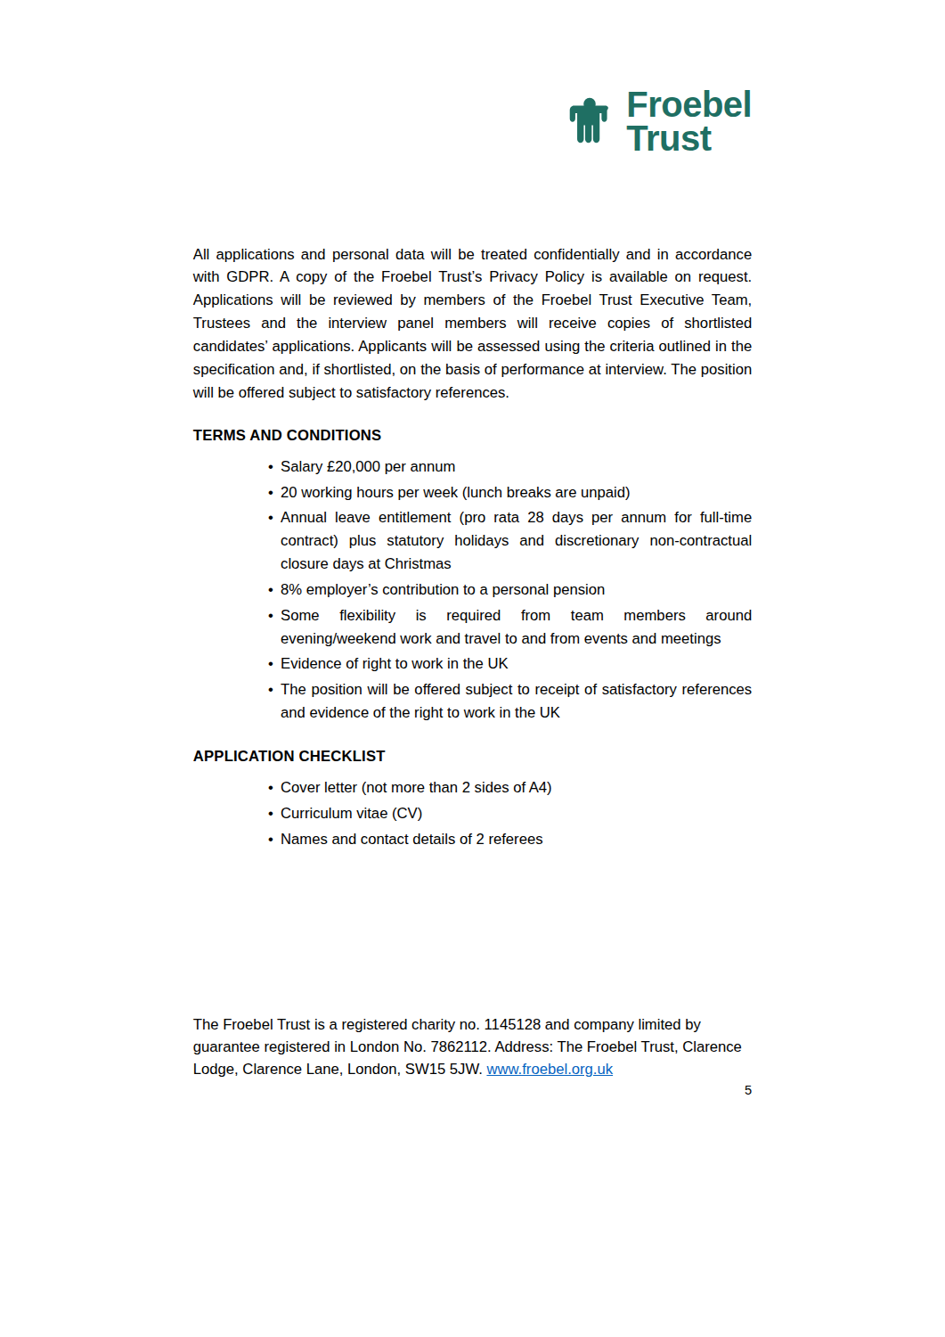Froebel
Trust
All applications and personal data will be treated confidentially and in accordance with GDPR. A copy of the Froebel Trust’s Privacy Policy is available on request. Applications will be reviewed by members of the Froebel Trust Executive Team, Trustees and the interview panel members will receive copies of shortlisted candidates’ applications. Applicants will be assessed using the criteria outlined in the specification and, if shortlisted, on the basis of performance at interview. The position will be offered subject to satisfactory references.
TERMS AND CONDITIONS
Salary £20,000 per annum
20 working hours per week (lunch breaks are unpaid)
Annual leave entitlement (pro rata 28 days per annum for full-time contract) plus statutory holidays and discretionary non-contractual closure days at Christmas
8% employer’s contribution to a personal pension
Some flexibility is required from team members around evening/weekend work and travel to and from events and meetings
Evidence of right to work in the UK
The position will be offered subject to receipt of satisfactory references and evidence of the right to work in the UK
APPLICATION CHECKLIST
Cover letter (not more than 2 sides of A4)
Curriculum vitae (CV)
Names and contact details of 2 referees
The Froebel Trust is a registered charity no. 1145128 and company limited by guarantee registered in London No. 7862112. Address: The Froebel Trust, Clarence Lodge, Clarence Lane, London, SW15 5JW. www.froebel.org.uk
5